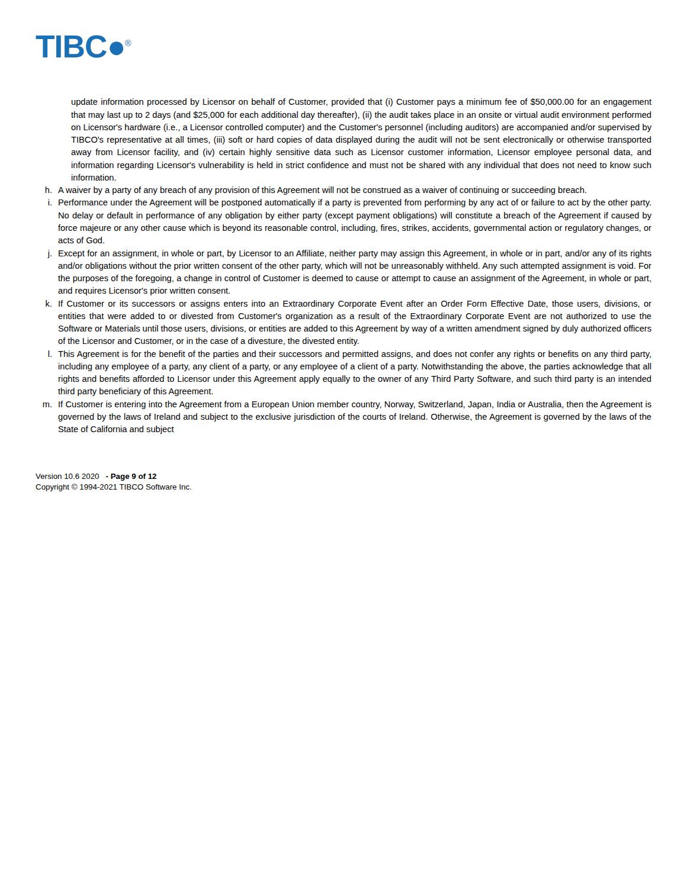TIBC●®
update information processed by Licensor on behalf of Customer, provided that (i) Customer pays a minimum fee of $50,000.00 for an engagement that may last up to 2 days (and $25,000 for each additional day thereafter), (ii) the audit takes place in an onsite or virtual audit environment performed on Licensor's hardware (i.e., a Licensor controlled computer) and the Customer's personnel (including auditors) are accompanied and/or supervised by TIBCO's representative at all times, (iii) soft or hard copies of data displayed during the audit will not be sent electronically or otherwise transported away from Licensor facility, and (iv) certain highly sensitive data such as Licensor customer information, Licensor employee personal data, and information regarding Licensor's vulnerability is held in strict confidence and must not be shared with any individual that does not need to know such information.
h. A waiver by a party of any breach of any provision of this Agreement will not be construed as a waiver of continuing or succeeding breach.
i. Performance under the Agreement will be postponed automatically if a party is prevented from performing by any act of or failure to act by the other party. No delay or default in performance of any obligation by either party (except payment obligations) will constitute a breach of the Agreement if caused by force majeure or any other cause which is beyond its reasonable control, including, fires, strikes, accidents, governmental action or regulatory changes, or acts of God.
j. Except for an assignment, in whole or part, by Licensor to an Affiliate, neither party may assign this Agreement, in whole or in part, and/or any of its rights and/or obligations without the prior written consent of the other party, which will not be unreasonably withheld. Any such attempted assignment is void. For the purposes of the foregoing, a change in control of Customer is deemed to cause or attempt to cause an assignment of the Agreement, in whole or part, and requires Licensor's prior written consent.
k. If Customer or its successors or assigns enters into an Extraordinary Corporate Event after an Order Form Effective Date, those users, divisions, or entities that were added to or divested from Customer's organization as a result of the Extraordinary Corporate Event are not authorized to use the Software or Materials until those users, divisions, or entities are added to this Agreement by way of a written amendment signed by duly authorized officers of the Licensor and Customer, or in the case of a divesture, the divested entity.
l. This Agreement is for the benefit of the parties and their successors and permitted assigns, and does not confer any rights or benefits on any third party, including any employee of a party, any client of a party, or any employee of a client of a party. Notwithstanding the above, the parties acknowledge that all rights and benefits afforded to Licensor under this Agreement apply equally to the owner of any Third Party Software, and such third party is an intended third party beneficiary of this Agreement.
m. If Customer is entering into the Agreement from a European Union member country, Norway, Switzerland, Japan, India or Australia, then the Agreement is governed by the laws of Ireland and subject to the exclusive jurisdiction of the courts of Ireland. Otherwise, the Agreement is governed by the laws of the State of California and subject
Version 10.6 2020 - Page 9 of 12
Copyright © 1994-2021 TIBCO Software Inc.